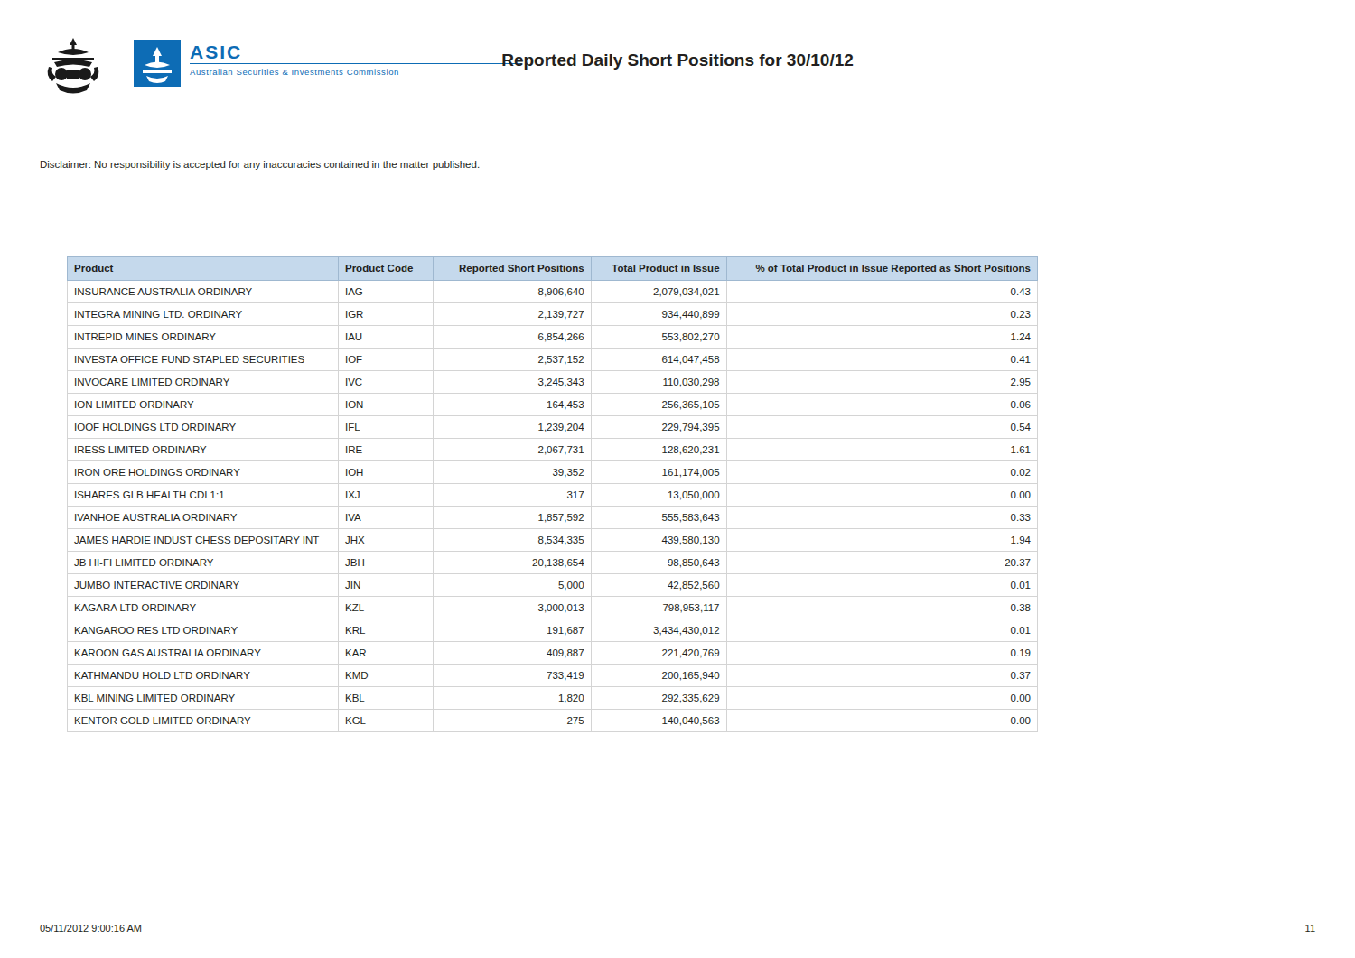ASIC
Australian Securities & Investments Commission
Reported Daily Short Positions for 30/10/12
Disclaimer: No responsibility is accepted for any inaccuracies contained in the matter published.
| Product | Product Code | Reported Short Positions | Total Product in Issue | % of Total Product in Issue Reported as Short Positions |
| --- | --- | --- | --- | --- |
| INSURANCE AUSTRALIA ORDINARY | IAG | 8,906,640 | 2,079,034,021 | 0.43 |
| INTEGRA MINING LTD. ORDINARY | IGR | 2,139,727 | 934,440,899 | 0.23 |
| INTREPID MINES ORDINARY | IAU | 6,854,266 | 553,802,270 | 1.24 |
| INVESTA OFFICE FUND STAPLED SECURITIES | IOF | 2,537,152 | 614,047,458 | 0.41 |
| INVOCARE LIMITED ORDINARY | IVC | 3,245,343 | 110,030,298 | 2.95 |
| ION LIMITED ORDINARY | ION | 164,453 | 256,365,105 | 0.06 |
| IOOF HOLDINGS LTD ORDINARY | IFL | 1,239,204 | 229,794,395 | 0.54 |
| IRESS LIMITED ORDINARY | IRE | 2,067,731 | 128,620,231 | 1.61 |
| IRON ORE HOLDINGS ORDINARY | IOH | 39,352 | 161,174,005 | 0.02 |
| ISHARES GLB HEALTH CDI 1:1 | IXJ | 317 | 13,050,000 | 0.00 |
| IVANHOE AUSTRALIA ORDINARY | IVA | 1,857,592 | 555,583,643 | 0.33 |
| JAMES HARDIE INDUST CHESS DEPOSITARY INT | JHX | 8,534,335 | 439,580,130 | 1.94 |
| JB HI-FI LIMITED ORDINARY | JBH | 20,138,654 | 98,850,643 | 20.37 |
| JUMBO INTERACTIVE ORDINARY | JIN | 5,000 | 42,852,560 | 0.01 |
| KAGARA LTD ORDINARY | KZL | 3,000,013 | 798,953,117 | 0.38 |
| KANGAROO RES LTD ORDINARY | KRL | 191,687 | 3,434,430,012 | 0.01 |
| KAROON GAS AUSTRALIA ORDINARY | KAR | 409,887 | 221,420,769 | 0.19 |
| KATHMANDU HOLD LTD ORDINARY | KMD | 733,419 | 200,165,940 | 0.37 |
| KBL MINING LIMITED ORDINARY | KBL | 1,820 | 292,335,629 | 0.00 |
| KENTOR GOLD LIMITED ORDINARY | KGL | 275 | 140,040,563 | 0.00 |
05/11/2012 9:00:16 AM
11